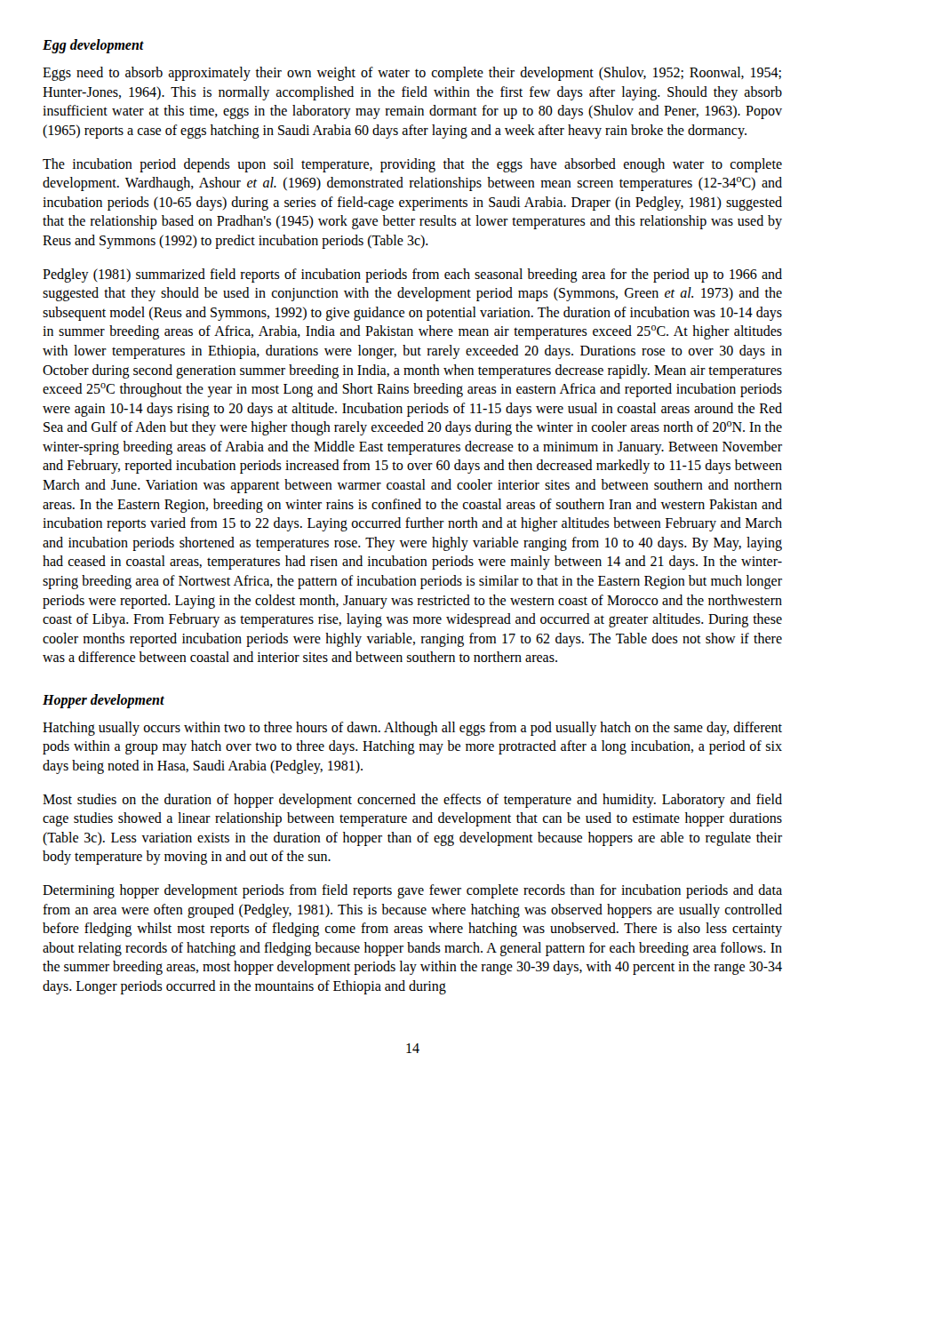Egg development
Eggs need to absorb approximately their own weight of water to complete their development (Shulov, 1952; Roonwal, 1954; Hunter-Jones, 1964). This is normally accomplished in the field within the first few days after laying. Should they absorb insufficient water at this time, eggs in the laboratory may remain dormant for up to 80 days (Shulov and Pener, 1963). Popov (1965) reports a case of eggs hatching in Saudi Arabia 60 days after laying and a week after heavy rain broke the dormancy.
The incubation period depends upon soil temperature, providing that the eggs have absorbed enough water to complete development. Wardhaugh, Ashour et al. (1969) demonstrated relationships between mean screen temperatures (12-34oC) and incubation periods (10-65 days) during a series of field-cage experiments in Saudi Arabia. Draper (in Pedgley, 1981) suggested that the relationship based on Pradhan's (1945) work gave better results at lower temperatures and this relationship was used by Reus and Symmons (1992) to predict incubation periods (Table 3c).
Pedgley (1981) summarized field reports of incubation periods from each seasonal breeding area for the period up to 1966 and suggested that they should be used in conjunction with the development period maps (Symmons, Green et al. 1973) and the subsequent model (Reus and Symmons, 1992) to give guidance on potential variation. The duration of incubation was 10-14 days in summer breeding areas of Africa, Arabia, India and Pakistan where mean air temperatures exceed 25oC. At higher altitudes with lower temperatures in Ethiopia, durations were longer, but rarely exceeded 20 days. Durations rose to over 30 days in October during second generation summer breeding in India, a month when temperatures decrease rapidly. Mean air temperatures exceed 25oC throughout the year in most Long and Short Rains breeding areas in eastern Africa and reported incubation periods were again 10-14 days rising to 20 days at altitude. Incubation periods of 11-15 days were usual in coastal areas around the Red Sea and Gulf of Aden but they were higher though rarely exceeded 20 days during the winter in cooler areas north of 20oN. In the winter-spring breeding areas of Arabia and the Middle East temperatures decrease to a minimum in January. Between November and February, reported incubation periods increased from 15 to over 60 days and then decreased markedly to 11-15 days between March and June. Variation was apparent between warmer coastal and cooler interior sites and between southern and northern areas. In the Eastern Region, breeding on winter rains is confined to the coastal areas of southern Iran and western Pakistan and incubation reports varied from 15 to 22 days. Laying occurred further north and at higher altitudes between February and March and incubation periods shortened as temperatures rose. They were highly variable ranging from 10 to 40 days. By May, laying had ceased in coastal areas, temperatures had risen and incubation periods were mainly between 14 and 21 days. In the winter-spring breeding area of Nortwest Africa, the pattern of incubation periods is similar to that in the Eastern Region but much longer periods were reported. Laying in the coldest month, January was restricted to the western coast of Morocco and the northwestern coast of Libya. From February as temperatures rise, laying was more widespread and occurred at greater altitudes. During these cooler months reported incubation periods were highly variable, ranging from 17 to 62 days. The Table does not show if there was a difference between coastal and interior sites and between southern to northern areas.
Hopper development
Hatching usually occurs within two to three hours of dawn. Although all eggs from a pod usually hatch on the same day, different pods within a group may hatch over two to three days. Hatching may be more protracted after a long incubation, a period of six days being noted in Hasa, Saudi Arabia (Pedgley, 1981).
Most studies on the duration of hopper development concerned the effects of temperature and humidity. Laboratory and field cage studies showed a linear relationship between temperature and development that can be used to estimate hopper durations (Table 3c). Less variation exists in the duration of hopper than of egg development because hoppers are able to regulate their body temperature by moving in and out of the sun.
Determining hopper development periods from field reports gave fewer complete records than for incubation periods and data from an area were often grouped (Pedgley, 1981). This is because where hatching was observed hoppers are usually controlled before fledging whilst most reports of fledging come from areas where hatching was unobserved. There is also less certainty about relating records of hatching and fledging because hopper bands march. A general pattern for each breeding area follows. In the summer breeding areas, most hopper development periods lay within the range 30-39 days, with 40 percent in the range 30-34 days. Longer periods occurred in the mountains of Ethiopia and during
14